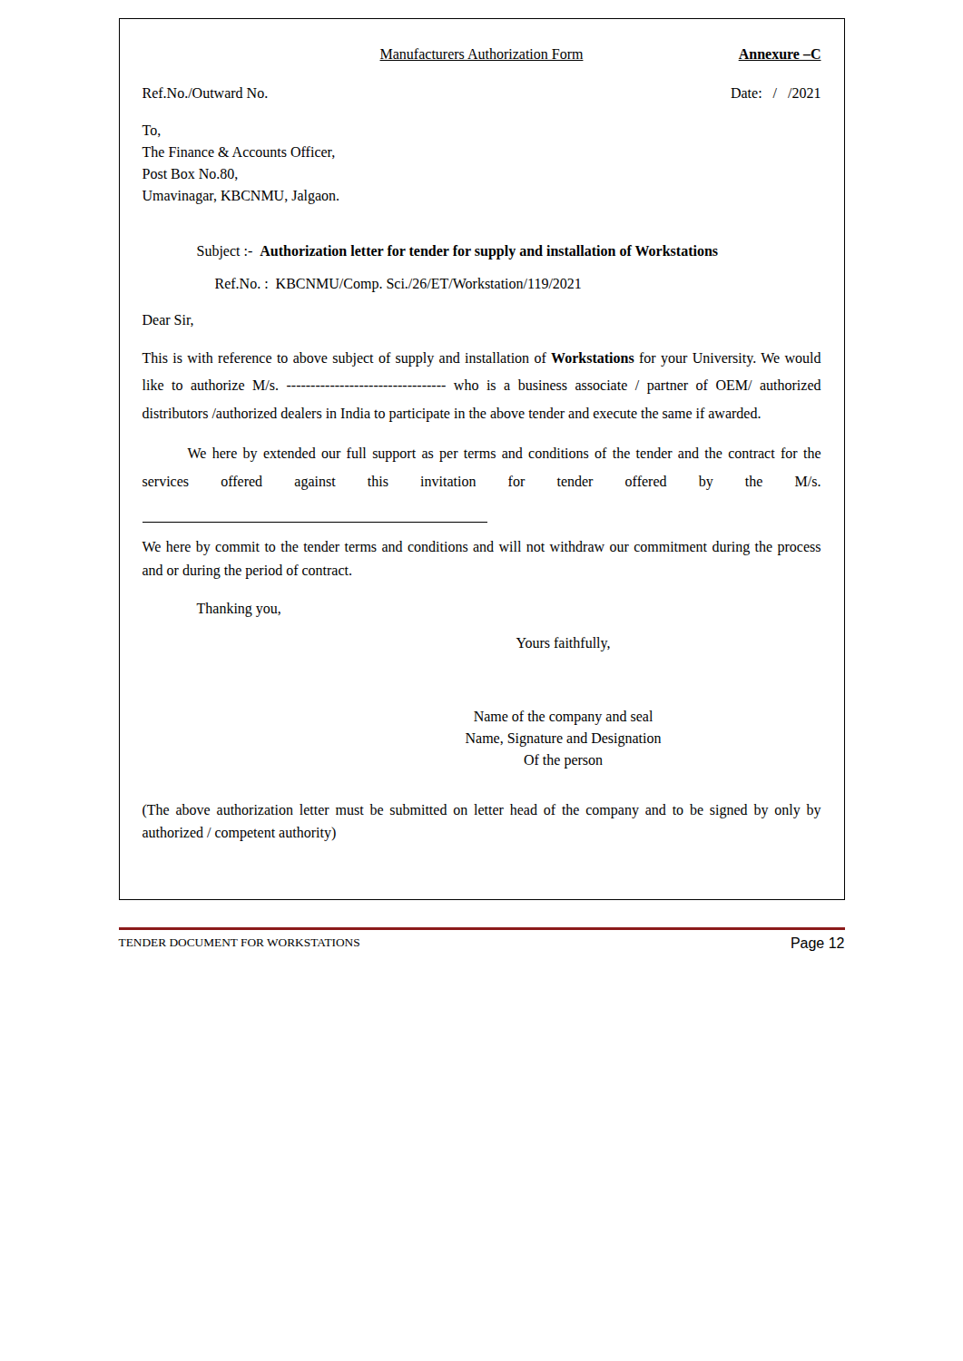Annexure –C
Manufacturers Authorization Form
Ref.No./Outward No. Date: / /2021
To,
The Finance & Accounts Officer,
Post Box No.80,
Umavinagar, KBCNMU, Jalgaon.
Subject :- Authorization letter for tender for supply and installation of Workstations
Ref.No. : KBCNMU/Comp. Sci./26/ET/Workstation/119/2021
Dear Sir,
This is with reference to above subject of supply and installation of Workstations for your University. We would like to authorize M/s. --------------------------------- who is a business associate / partner of OEM/ authorized distributors /authorized dealers in India to participate in the above tender and execute the same if awarded.
We here by extended our full support as per terms and conditions of the tender and the contract for the services offered against this invitation for tender offered by the M/s.
We here by commit to the tender terms and conditions and will not withdraw our commitment during the process and or during the period of contract.
Thanking you,
Yours faithfully,
Name of the company and seal
Name, Signature and Designation
Of the person
(The above authorization letter must be submitted on letter head of the company and to be signed by only by authorized / competent authority)
Tender document for workstations Page 12